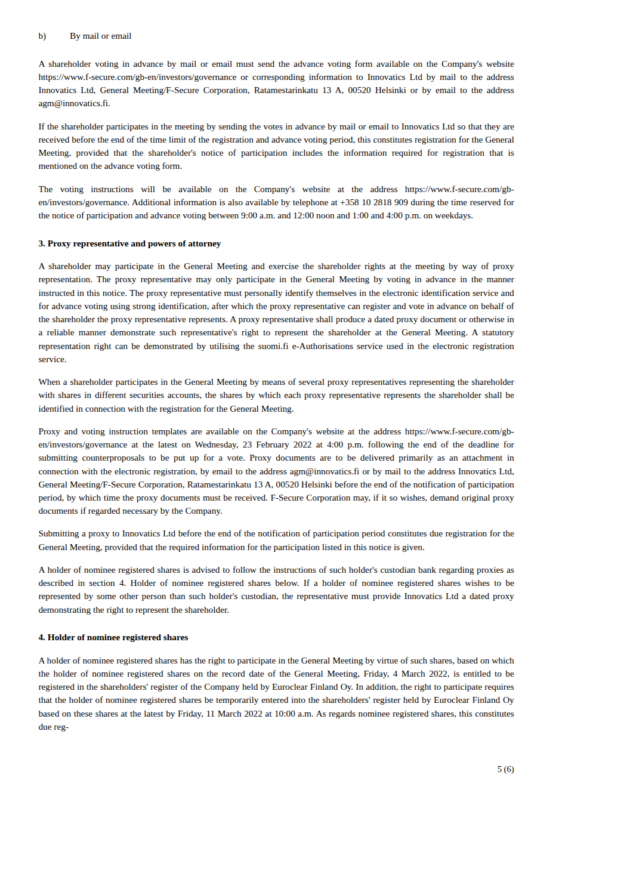b) By mail or email
A shareholder voting in advance by mail or email must send the advance voting form available on the Company's website https://www.f-secure.com/gb-en/investors/governance or corresponding information to Innovatics Ltd by mail to the address Innovatics Ltd, General Meeting/F-Secure Corporation, Ratamestarinkatu 13 A, 00520 Helsinki or by email to the address agm@innovatics.fi.
If the shareholder participates in the meeting by sending the votes in advance by mail or email to Innovatics Ltd so that they are received before the end of the time limit of the registration and advance voting period, this constitutes registration for the General Meeting, provided that the shareholder's notice of participation includes the information required for registration that is mentioned on the advance voting form.
The voting instructions will be available on the Company's website at the address https://www.f-secure.com/gb-en/investors/governance. Additional information is also available by telephone at +358 10 2818 909 during the time reserved for the notice of participation and advance voting between 9:00 a.m. and 12:00 noon and 1:00 and 4:00 p.m. on weekdays.
3. Proxy representative and powers of attorney
A shareholder may participate in the General Meeting and exercise the shareholder rights at the meeting by way of proxy representation. The proxy representative may only participate in the General Meeting by voting in advance in the manner instructed in this notice. The proxy representative must personally identify themselves in the electronic identification service and for advance voting using strong identification, after which the proxy representative can register and vote in advance on behalf of the shareholder the proxy representative represents. A proxy representative shall produce a dated proxy document or otherwise in a reliable manner demonstrate such representative's right to represent the shareholder at the General Meeting. A statutory representation right can be demonstrated by utilising the suomi.fi e-Authorisations service used in the electronic registration service.
When a shareholder participates in the General Meeting by means of several proxy representatives representing the shareholder with shares in different securities accounts, the shares by which each proxy representative represents the shareholder shall be identified in connection with the registration for the General Meeting.
Proxy and voting instruction templates are available on the Company's website at the address https://www.f-secure.com/gb-en/investors/governance at the latest on Wednesday, 23 February 2022 at 4:00 p.m. following the end of the deadline for submitting counterproposals to be put up for a vote. Proxy documents are to be delivered primarily as an attachment in connection with the electronic registration, by email to the address agm@innovatics.fi or by mail to the address Innovatics Ltd, General Meeting/F-Secure Corporation, Ratamestarinkatu 13 A, 00520 Helsinki before the end of the notification of participation period, by which time the proxy documents must be received. F-Secure Corporation may, if it so wishes, demand original proxy documents if regarded necessary by the Company.
Submitting a proxy to Innovatics Ltd before the end of the notification of participation period constitutes due registration for the General Meeting, provided that the required information for the participation listed in this notice is given.
A holder of nominee registered shares is advised to follow the instructions of such holder's custodian bank regarding proxies as described in section 4. Holder of nominee registered shares below. If a holder of nominee registered shares wishes to be represented by some other person than such holder's custodian, the representative must provide Innovatics Ltd a dated proxy demonstrating the right to represent the shareholder.
4. Holder of nominee registered shares
A holder of nominee registered shares has the right to participate in the General Meeting by virtue of such shares, based on which the holder of nominee registered shares on the record date of the General Meeting, Friday, 4 March 2022, is entitled to be registered in the shareholders' register of the Company held by Euroclear Finland Oy. In addition, the right to participate requires that the holder of nominee registered shares be temporarily entered into the shareholders' register held by Euroclear Finland Oy based on these shares at the latest by Friday, 11 March 2022 at 10:00 a.m. As regards nominee registered shares, this constitutes due reg-
5 (6)